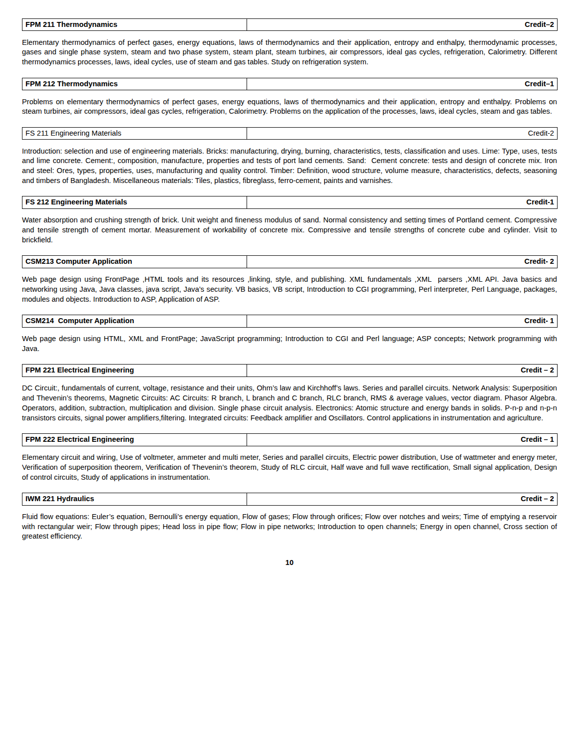FPM 211 Thermodynamics
Credit–2
Elementary thermodynamics of perfect gases, energy equations, laws of thermodynamics and their application, entropy and enthalpy, thermodynamic processes, gases and single phase system, steam and two phase system, steam plant, steam turbines, air compressors, ideal gas cycles, refrigeration, Calorimetry. Different thermodynamics processes, laws, ideal cycles, use of steam and gas tables. Study on refrigeration system.
FPM 212 Thermodynamics
Credit–1
Problems on elementary thermodynamics of perfect gases, energy equations, laws of thermodynamics and their application, entropy and enthalpy. Problems on steam turbines, air compressors, ideal gas cycles, refrigeration, Calorimetry. Problems on the application of the processes, laws, ideal cycles, steam and gas tables.
FS 211 Engineering Materials
Credit-2
Introduction: selection and use of engineering materials. Bricks: manufacturing, drying, burning, characteristics, tests, classification and uses. Lime: Type, uses, tests and lime concrete. Cement:, composition, manufacture, properties and tests of port land cements. Sand: Cement concrete: tests and design of concrete mix. Iron and steel: Ores, types, properties, uses, manufacturing and quality control. Timber: Definition, wood structure, volume measure, characteristics, defects, seasoning and timbers of Bangladesh. Miscellaneous materials: Tiles, plastics, fibreglass, ferro-cement, paints and varnishes.
FS 212 Engineering Materials
Credit-1
Water absorption and crushing strength of brick. Unit weight and fineness modulus of sand. Normal consistency and setting times of Portland cement. Compressive and tensile strength of cement mortar. Measurement of workability of concrete mix. Compressive and tensile strengths of concrete cube and cylinder. Visit to brickfield.
CSM213 Computer Application
Credit- 2
Web page design using FrontPage ,HTML tools and its resources ,linking, style, and publishing. XML fundamentals ,XML parsers ,XML API. Java basics and networking using Java, Java classes, java script, Java’s security. VB basics, VB script, Introduction to CGI programming, Perl interpreter, Perl Language, packages, modules and objects. Introduction to ASP, Application of ASP.
CSM214 Computer Application
Credit- 1
Web page design using HTML, XML and FrontPage; JavaScript programming; Introduction to CGI and Perl language; ASP concepts; Network programming with Java.
FPM 221 Electrical Engineering
Credit – 2
DC Circuit:, fundamentals of current, voltage, resistance and their units, Ohm’s law and Kirchhoff’s laws. Series and parallel circuits. Network Analysis: Superposition and Thevenin’s theorems, Magnetic Circuits: AC Circuits: R branch, L branch and C branch, RLC branch, RMS & average values, vector diagram. Phasor Algebra. Operators, addition, subtraction, multiplication and division. Single phase circuit analysis. Electronics: Atomic structure and energy bands in solids. P-n-p and n-p-n transistors circuits, signal power amplifiers,filtering. Integrated circuits: Feedback amplifier and Oscillators. Control applications in instrumentation and agriculture.
FPM 222 Electrical Engineering
Credit – 1
Elementary circuit and wiring, Use of voltmeter, ammeter and multi meter, Series and parallel circuits, Electric power distribution, Use of wattmeter and energy meter, Verification of superposition theorem, Verification of Thevenin’s theorem, Study of RLC circuit, Half wave and full wave rectification, Small signal application, Design of control circuits, Study of applications in instrumentation.
IWM 221 Hydraulics
Credit – 2
Fluid flow equations: Euler’s equation, Bernoulli’s energy equation, Flow of gases; Flow through orifices; Flow over notches and weirs; Time of emptying a reservoir with rectangular weir; Flow through pipes; Head loss in pipe flow; Flow in pipe networks; Introduction to open channels; Energy in open channel, Cross section of greatest efficiency.
10